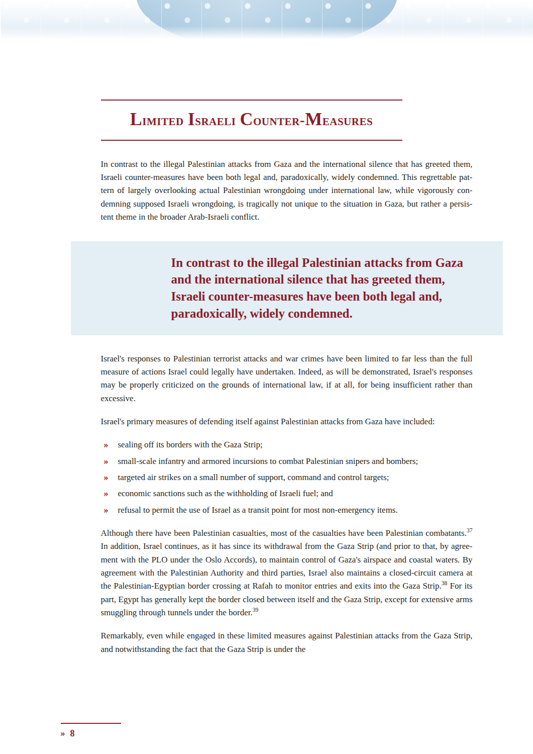Limited Israeli Counter-Measures
In contrast to the illegal Palestinian attacks from Gaza and the international silence that has greeted them, Israeli counter-measures have been both legal and, paradoxically, widely condemned. This regrettable pattern of largely overlooking actual Palestinian wrongdoing under international law, while vigorously condemning supposed Israeli wrongdoing, is tragically not unique to the situation in Gaza, but rather a persistent theme in the broader Arab-Israeli conflict.
In contrast to the illegal Palestinian attacks from Gaza and the international silence that has greeted them, Israeli counter-measures have been both legal and, paradoxically, widely condemned.
Israel's responses to Palestinian terrorist attacks and war crimes have been limited to far less than the full measure of actions Israel could legally have undertaken. Indeed, as will be demonstrated, Israel's responses may be properly criticized on the grounds of international law, if at all, for being insufficient rather than excessive.
Israel's primary measures of defending itself against Palestinian attacks from Gaza have included:
sealing off its borders with the Gaza Strip;
small-scale infantry and armored incursions to combat Palestinian snipers and bombers;
targeted air strikes on a small number of support, command and control targets;
economic sanctions such as the withholding of Israeli fuel; and
refusal to permit the use of Israel as a transit point for most non-emergency items.
Although there have been Palestinian casualties, most of the casualties have been Palestinian combatants.37 In addition, Israel continues, as it has since its withdrawal from the Gaza Strip (and prior to that, by agreement with the PLO under the Oslo Accords), to maintain control of Gaza's airspace and coastal waters. By agreement with the Palestinian Authority and third parties, Israel also maintains a closed-circuit camera at the Palestinian-Egyptian border crossing at Rafah to monitor entries and exits into the Gaza Strip.38 For its part, Egypt has generally kept the border closed between itself and the Gaza Strip, except for extensive arms smuggling through tunnels under the border.39
Remarkably, even while engaged in these limited measures against Palestinian attacks from the Gaza Strip, and notwithstanding the fact that the Gaza Strip is under the
»8